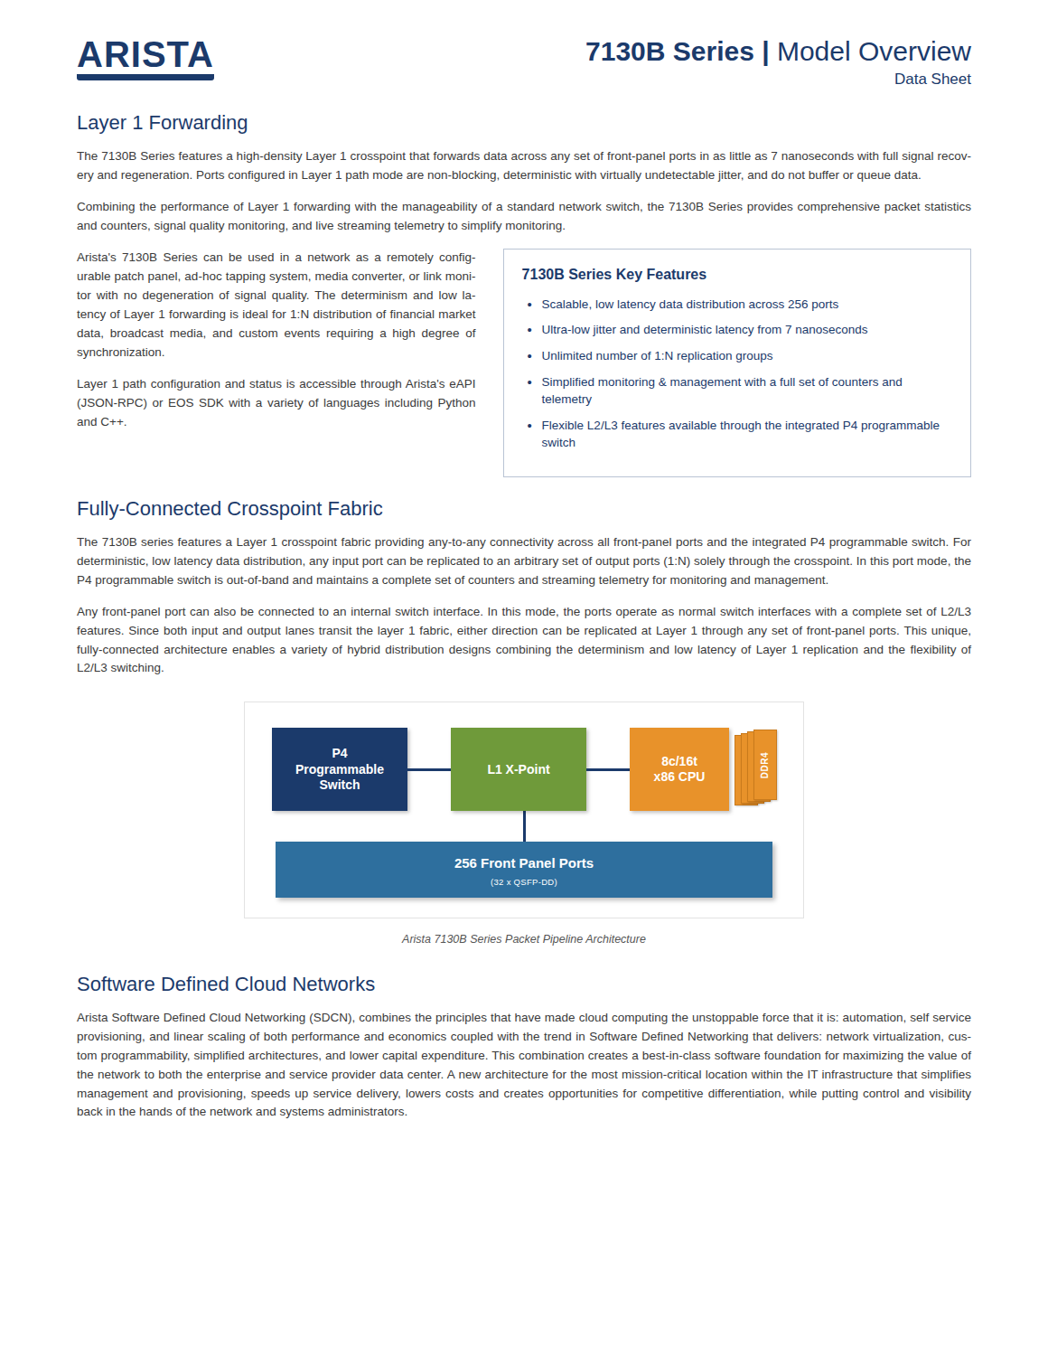ARISTA
7130B Series | Model Overview
Data Sheet
Layer 1 Forwarding
The 7130B Series features a high-density Layer 1 crosspoint that forwards data across any set of front-panel ports in as little as 7 nanoseconds with full signal recovery and regeneration. Ports configured in Layer 1 path mode are non-blocking, deterministic with virtually undetectable jitter, and do not buffer or queue data.
Combining the performance of Layer 1 forwarding with the manageability of a standard network switch, the 7130B Series provides comprehensive packet statistics and counters, signal quality monitoring, and live streaming telemetry to simplify monitoring.
Arista's 7130B Series can be used in a network as a remotely configurable patch panel, ad-hoc tapping system, media converter, or link monitor with no degeneration of signal quality. The determinism and low latency of Layer 1 forwarding is ideal for 1:N distribution of financial market data, broadcast media, and custom events requiring a high degree of synchronization.
Layer 1 path configuration and status is accessible through Arista's eAPI (JSON-RPC) or EOS SDK with a variety of languages including Python and C++.
7130B Series Key Features
Scalable, low latency data distribution across 256 ports
Ultra-low jitter and deterministic latency from 7 nanoseconds
Unlimited number of 1:N replication groups
Simplified monitoring & management with a full set of counters and telemetry
Flexible L2/L3 features available through the integrated P4 programmable switch
Fully-Connected Crosspoint Fabric
The 7130B series features a Layer 1 crosspoint fabric providing any-to-any connectivity across all front-panel ports and the integrated P4 programmable switch. For deterministic, low latency data distribution, any input port can be replicated to an arbitrary set of output ports (1:N) solely through the crosspoint. In this port mode, the P4 programmable switch is out-of-band and maintains a complete set of counters and streaming telemetry for monitoring and management.
Any front-panel port can also be connected to an internal switch interface. In this mode, the ports operate as normal switch interfaces with a complete set of L2/L3 features. Since both input and output lanes transit the layer 1 fabric, either direction can be replicated at Layer 1 through any set of front-panel ports. This unique, fully-connected architecture enables a variety of hybrid distribution designs combining the determinism and low latency of Layer 1 replication and the flexibility of L2/L3 switching.
P4
Programmable
Switch
L1 X-Point
8c/16t
x86 CPU
DDR4
256 Front Panel Ports (32 x QSFP-DD)
Arista 7130B Series Packet Pipeline Architecture
Software Defined Cloud Networks
Arista Software Defined Cloud Networking (SDCN), combines the principles that have made cloud computing the unstoppable force that it is: automation, self service provisioning, and linear scaling of both performance and economics coupled with the trend in Software Defined Networking that delivers: network virtualization, custom programmability, simplified architectures, and lower capital expenditure. This combination creates a best-in-class software foundation for maximizing the value of the network to both the enterprise and service provider data center. A new architecture for the most mission-critical location within the IT infrastructure that simplifies management and provisioning, speeds up service delivery, lowers costs and creates opportunities for competitive differentiation, while putting control and visibility back in the hands of the network and systems administrators.